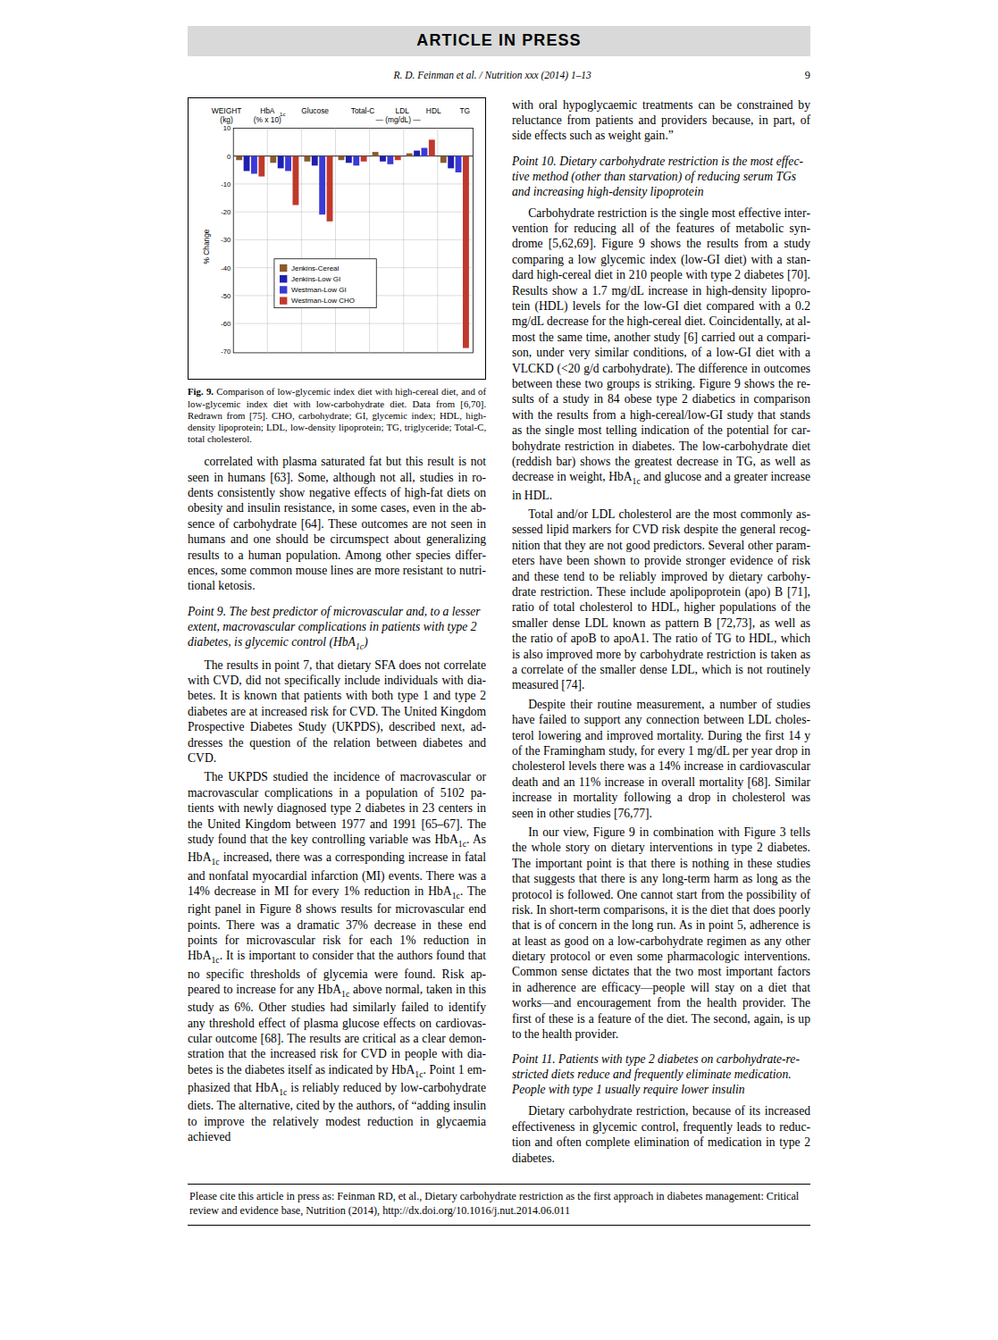ARTICLE IN PRESS
R. D. Feinman et al. / Nutrition xxx (2014) 1–13
9
WEIGHT (kg) HbA 1c (% x 10) Glucose Total-C LDL HDL TG — (mg/dL) — 10 0 -10 -20 -30 -40 -50 -60 -70 % Change Jenkins-Cereal Jenkins-Low GI Westman-Low GI Westman-Low CHO
Fig. 9. Comparison of low-glycemic index diet with high-cereal diet, and of low-glycemic index diet with low-carbohydrate diet. Data from [6,70]. Redrawn from [75]. CHO, carbohydrate; GI, glycemic index; HDL, high-density lipoprotein; LDL, low-density lipoprotein; TG, triglyceride; Total-C, total cholesterol.
correlated with plasma saturated fat but this result is not seen in humans [63]. Some, although not all, studies in rodents consistently show negative effects of high-fat diets on obesity and insulin resistance, in some cases, even in the absence of carbohydrate [64]. These outcomes are not seen in humans and one should be circumspect about generalizing results to a human population. Among other species differences, some common mouse lines are more resistant to nutritional ketosis.
Point 9. The best predictor of microvascular and, to a lesser extent, macrovascular complications in patients with type 2 diabetes, is glycemic control (HbA1c)
The results in point 7, that dietary SFA does not correlate with CVD, did not specifically include individuals with diabetes. It is known that patients with both type 1 and type 2 diabetes are at increased risk for CVD. The United Kingdom Prospective Diabetes Study (UKPDS), described next, addresses the question of the relation between diabetes and CVD.
The UKPDS studied the incidence of macrovascular or macrovascular complications in a population of 5102 patients with newly diagnosed type 2 diabetes in 23 centers in the United Kingdom between 1977 and 1991 [65–67]. The study found that the key controlling variable was HbA1c. As HbA1c increased, there was a corresponding increase in fatal and nonfatal myocardial infarction (MI) events. There was a 14% decrease in MI for every 1% reduction in HbA1c. The right panel in Figure 8 shows results for microvascular end points. There was a dramatic 37% decrease in these end points for microvascular risk for each 1% reduction in HbA1c. It is important to consider that the authors found that no specific thresholds of glycemia were found. Risk appeared to increase for any HbA1c above normal, taken in this study as 6%. Other studies had similarly failed to identify any threshold effect of plasma glucose effects on cardiovascular outcome [68]. The results are critical as a clear demonstration that the increased risk for CVD in people with diabetes is the diabetes itself as indicated by HbA1c. Point 1 emphasized that HbA1c is reliably reduced by low-carbohydrate diets. The alternative, cited by the authors, of “adding insulin to improve the relatively modest reduction in glycaemia achieved
with oral hypoglycaemic treatments can be constrained by reluctance from patients and providers because, in part, of side effects such as weight gain.”
Point 10. Dietary carbohydrate restriction is the most effective method (other than starvation) of reducing serum TGs and increasing high-density lipoprotein
Carbohydrate restriction is the single most effective intervention for reducing all of the features of metabolic syndrome [5,62,69]. Figure 9 shows the results from a study comparing a low glycemic index (low-GI diet) with a standard high-cereal diet in 210 people with type 2 diabetes [70]. Results show a 1.7 mg/dL increase in high-density lipoprotein (HDL) levels for the low-GI diet compared with a 0.2 mg/dL decrease for the high-cereal diet. Coincidentally, at almost the same time, another study [6] carried out a comparison, under very similar conditions, of a low-GI diet with a VLCKD (<20 g/d carbohydrate). The difference in outcomes between these two groups is striking. Figure 9 shows the results of a study in 84 obese type 2 diabetics in comparison with the results from a high-cereal/low-GI study that stands as the single most telling indication of the potential for carbohydrate restriction in diabetes. The low-carbohydrate diet (reddish bar) shows the greatest decrease in TG, as well as decrease in weight, HbA1c and glucose and a greater increase in HDL.
Total and/or LDL cholesterol are the most commonly assessed lipid markers for CVD risk despite the general recognition that they are not good predictors. Several other parameters have been shown to provide stronger evidence of risk and these tend to be reliably improved by dietary carbohydrate restriction. These include apolipoprotein (apo) B [71], ratio of total cholesterol to HDL, higher populations of the smaller dense LDL known as pattern B [72,73], as well as the ratio of apoB to apoA1. The ratio of TG to HDL, which is also improved more by carbohydrate restriction is taken as a correlate of the smaller dense LDL, which is not routinely measured [74].
Despite their routine measurement, a number of studies have failed to support any connection between LDL cholesterol lowering and improved mortality. During the first 14 y of the Framingham study, for every 1 mg/dL per year drop in cholesterol levels there was a 14% increase in cardiovascular death and an 11% increase in overall mortality [68]. Similar increase in mortality following a drop in cholesterol was seen in other studies [76,77].
In our view, Figure 9 in combination with Figure 3 tells the whole story on dietary interventions in type 2 diabetes. The important point is that there is nothing in these studies that suggests that there is any long-term harm as long as the protocol is followed. One cannot start from the possibility of risk. In short-term comparisons, it is the diet that does poorly that is of concern in the long run. As in point 5, adherence is at least as good on a low-carbohydrate regimen as any other dietary protocol or even some pharmacologic interventions. Common sense dictates that the two most important factors in adherence are efficacy—people will stay on a diet that works—and encouragement from the health provider. The first of these is a feature of the diet. The second, again, is up to the health provider.
Point 11. Patients with type 2 diabetes on carbohydrate-restricted diets reduce and frequently eliminate medication. People with type 1 usually require lower insulin
Dietary carbohydrate restriction, because of its increased effectiveness in glycemic control, frequently leads to reduction and often complete elimination of medication in type 2 diabetes.
Please cite this article in press as: Feinman RD, et al., Dietary carbohydrate restriction as the first approach in diabetes management: Critical review and evidence base, Nutrition (2014), http://dx.doi.org/10.1016/j.nut.2014.06.011